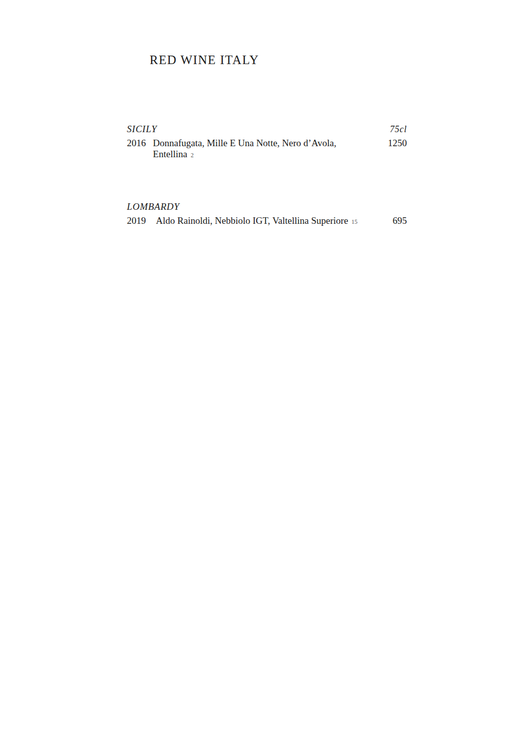RED WINE ITALY
SICILY 75cl
2016 Donnafugata, Mille E Una Notte, Nero d’Avola, Entellina 2 1250
LOMBARDY
2019 Aldo Rainoldi, Nebbiolo IGT, Valtellina Superiore 15 695